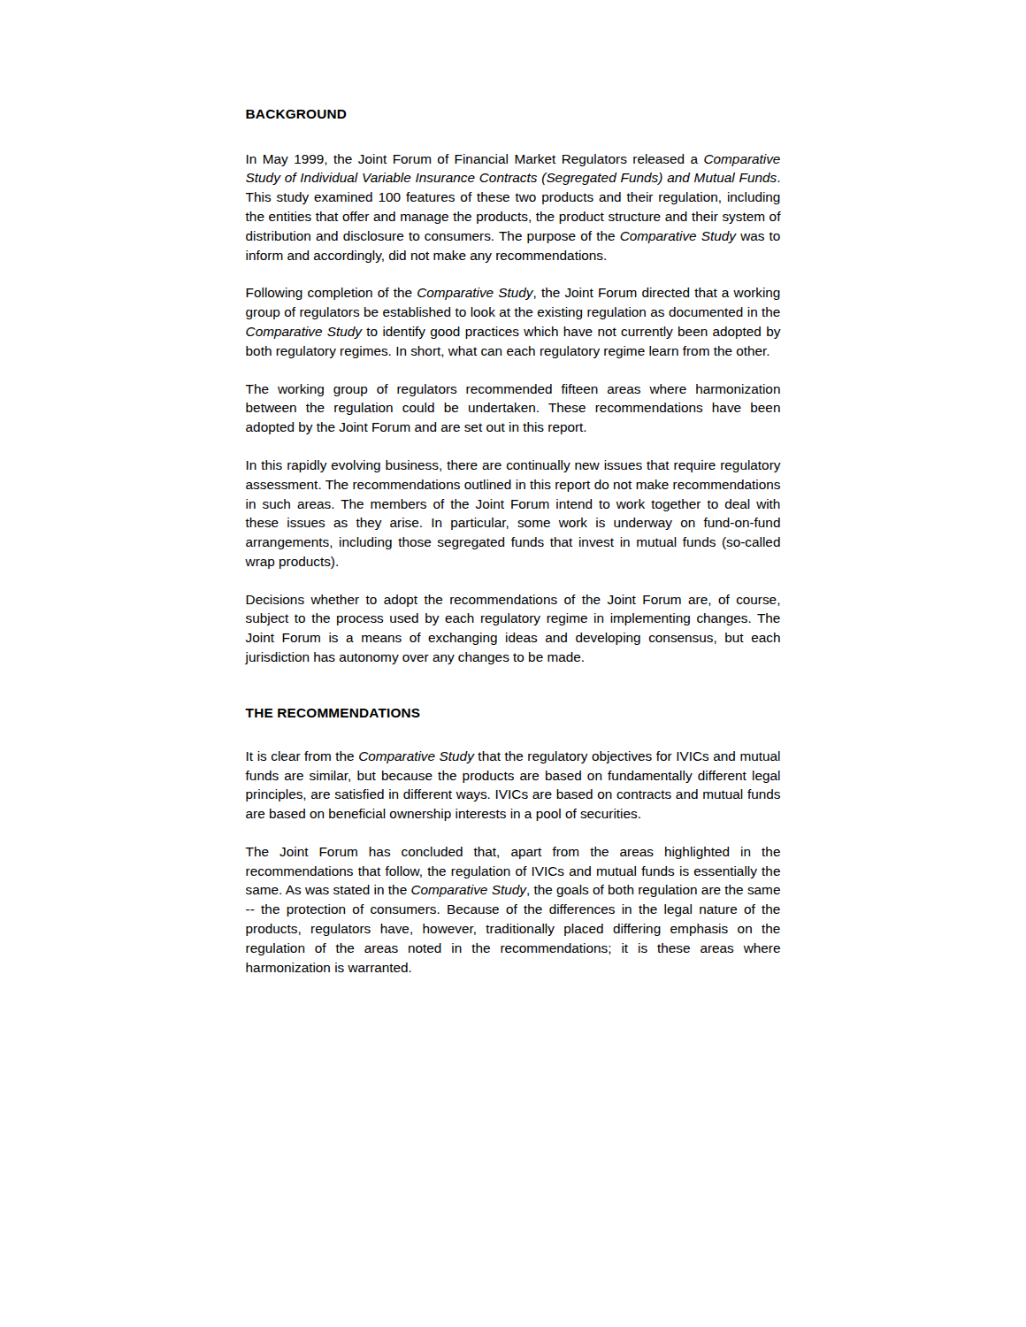BACKGROUND
In May 1999, the Joint Forum of Financial Market Regulators released a Comparative Study of Individual Variable Insurance Contracts (Segregated Funds) and Mutual Funds. This study examined 100 features of these two products and their regulation, including the entities that offer and manage the products, the product structure and their system of distribution and disclosure to consumers. The purpose of the Comparative Study was to inform and accordingly, did not make any recommendations.
Following completion of the Comparative Study, the Joint Forum directed that a working group of regulators be established to look at the existing regulation as documented in the Comparative Study to identify good practices which have not currently been adopted by both regulatory regimes. In short, what can each regulatory regime learn from the other.
The working group of regulators recommended fifteen areas where harmonization between the regulation could be undertaken. These recommendations have been adopted by the Joint Forum and are set out in this report.
In this rapidly evolving business, there are continually new issues that require regulatory assessment. The recommendations outlined in this report do not make recommendations in such areas. The members of the Joint Forum intend to work together to deal with these issues as they arise. In particular, some work is underway on fund-on-fund arrangements, including those segregated funds that invest in mutual funds (so-called wrap products).
Decisions whether to adopt the recommendations of the Joint Forum are, of course, subject to the process used by each regulatory regime in implementing changes. The Joint Forum is a means of exchanging ideas and developing consensus, but each jurisdiction has autonomy over any changes to be made.
THE RECOMMENDATIONS
It is clear from the Comparative Study that the regulatory objectives for IVICs and mutual funds are similar, but because the products are based on fundamentally different legal principles, are satisfied in different ways. IVICs are based on contracts and mutual funds are based on beneficial ownership interests in a pool of securities.
The Joint Forum has concluded that, apart from the areas highlighted in the recommendations that follow, the regulation of IVICs and mutual funds is essentially the same. As was stated in the Comparative Study, the goals of both regulation are the same -- the protection of consumers. Because of the differences in the legal nature of the products, regulators have, however, traditionally placed differing emphasis on the regulation of the areas noted in the recommendations; it is these areas where harmonization is warranted.